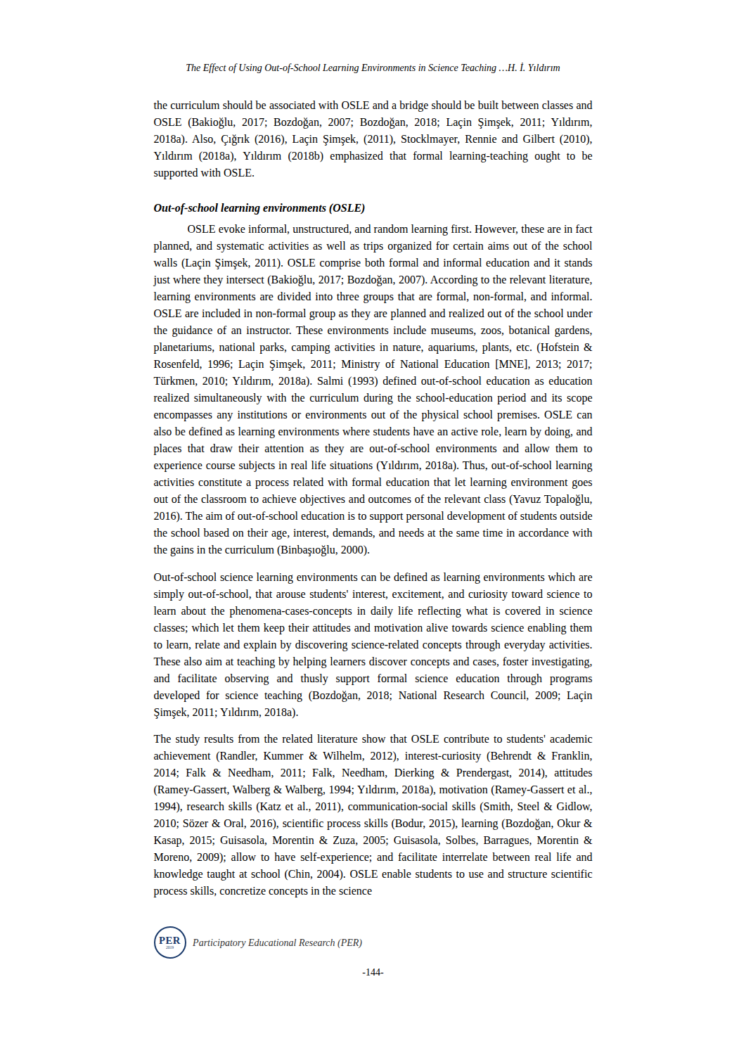The Effect of Using Out-of-School Learning Environments in Science Teaching …H. İ. Yıldırım
the curriculum should be associated with OSLE and a bridge should be built between classes and OSLE (Bakioğlu, 2017; Bozdoğan, 2007; Bozdoğan, 2018; Laçin Şimşek, 2011; Yıldırım, 2018a). Also, Çığrık (2016), Laçin Şimşek, (2011), Stocklmayer, Rennie and Gilbert (2010), Yıldırım (2018a), Yıldırım (2018b) emphasized that formal learning-teaching ought to be supported with OSLE.
Out-of-school learning environments (OSLE)
OSLE evoke informal, unstructured, and random learning first. However, these are in fact planned, and systematic activities as well as trips organized for certain aims out of the school walls (Laçin Şimşek, 2011). OSLE comprise both formal and informal education and it stands just where they intersect (Bakioğlu, 2017; Bozdoğan, 2007). According to the relevant literature, learning environments are divided into three groups that are formal, non-formal, and informal. OSLE are included in non-formal group as they are planned and realized out of the school under the guidance of an instructor. These environments include museums, zoos, botanical gardens, planetariums, national parks, camping activities in nature, aquariums, plants, etc. (Hofstein & Rosenfeld, 1996; Laçin Şimşek, 2011; Ministry of National Education [MNE], 2013; 2017; Türkmen, 2010; Yıldırım, 2018a). Salmi (1993) defined out-of-school education as education realized simultaneously with the curriculum during the school-education period and its scope encompasses any institutions or environments out of the physical school premises. OSLE can also be defined as learning environments where students have an active role, learn by doing, and places that draw their attention as they are out-of-school environments and allow them to experience course subjects in real life situations (Yıldırım, 2018a). Thus, out-of-school learning activities constitute a process related with formal education that let learning environment goes out of the classroom to achieve objectives and outcomes of the relevant class (Yavuz Topaloğlu, 2016). The aim of out-of-school education is to support personal development of students outside the school based on their age, interest, demands, and needs at the same time in accordance with the gains in the curriculum (Binbaşıoğlu, 2000).
Out-of-school science learning environments can be defined as learning environments which are simply out-of-school, that arouse students' interest, excitement, and curiosity toward science to learn about the phenomena-cases-concepts in daily life reflecting what is covered in science classes; which let them keep their attitudes and motivation alive towards science enabling them to learn, relate and explain by discovering science-related concepts through everyday activities. These also aim at teaching by helping learners discover concepts and cases, foster investigating, and facilitate observing and thusly support formal science education through programs developed for science teaching (Bozdoğan, 2018; National Research Council, 2009; Laçin Şimşek, 2011; Yıldırım, 2018a).
The study results from the related literature show that OSLE contribute to students' academic achievement (Randler, Kummer & Wilhelm, 2012), interest-curiosity (Behrendt & Franklin, 2014; Falk & Needham, 2011; Falk, Needham, Dierking & Prendergast, 2014), attitudes (Ramey-Gassert, Walberg & Walberg, 1994; Yıldırım, 2018a), motivation (Ramey-Gassert et al., 1994), research skills (Katz et al., 2011), communication-social skills (Smith, Steel & Gidlow, 2010; Sözer & Oral, 2016), scientific process skills (Bodur, 2015), learning (Bozdoğan, Okur & Kasap, 2015; Guisasola, Morentin & Zuza, 2005; Guisasola, Solbes, Barragues, Morentin & Moreno, 2009); allow to have self-experience; and facilitate interrelate between real life and knowledge taught at school (Chin, 2004). OSLE enable students to use and structure scientific process skills, concretize concepts in the science
PER 2019
Participatory Educational Research (PER)
-144-